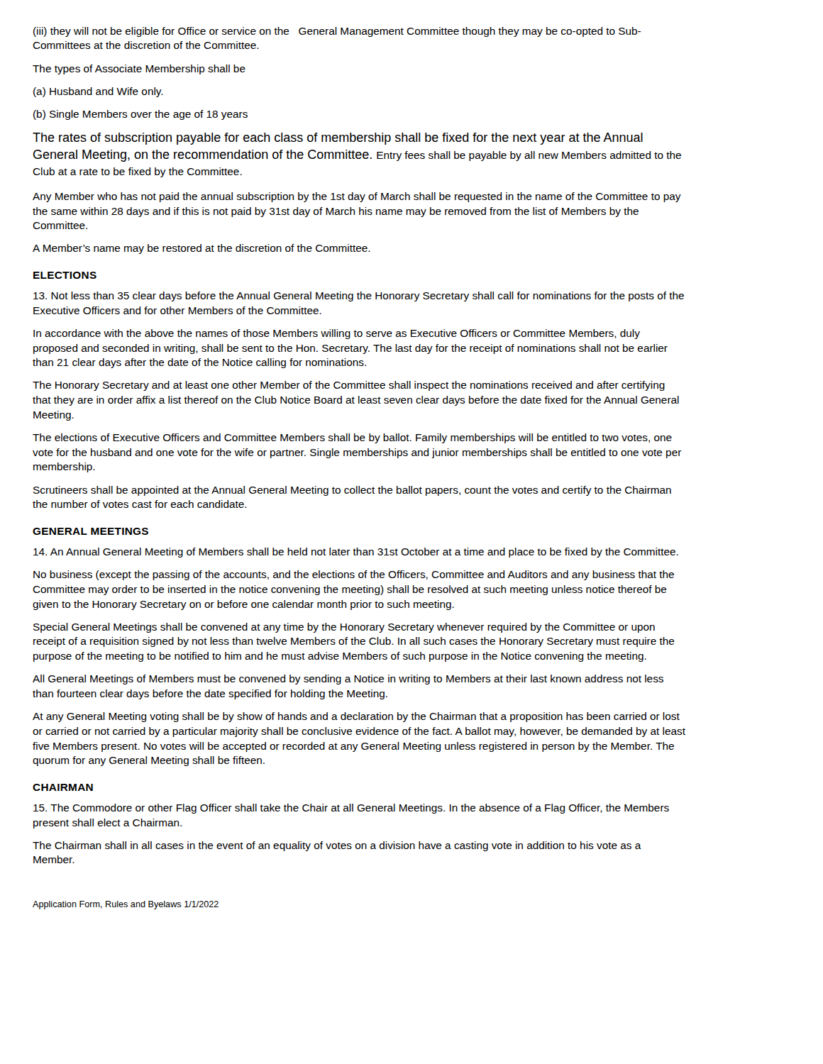(iii) they will not be eligible for Office or service on the General Management Committee though they may be co-opted to Sub-Committees at the discretion of the Committee.
The types of Associate Membership shall be
(a) Husband and Wife only.
(b) Single Members over the age of 18 years
The rates of subscription payable for each class of membership shall be fixed for the next year at the Annual General Meeting, on the recommendation of the Committee. Entry fees shall be payable by all new Members admitted to the Club at a rate to be fixed by the Committee.
Any Member who has not paid the annual subscription by the 1st day of March shall be requested in the name of the Committee to pay the same within 28 days and if this is not paid by 31st day of March his name may be removed from the list of Members by the Committee.
A Member’s name may be restored at the discretion of the Committee.
ELECTIONS
13. Not less than 35 clear days before the Annual General Meeting the Honorary Secretary shall call for nominations for the posts of the Executive Officers and for other Members of the Committee.
In accordance with the above the names of those Members willing to serve as Executive Officers or Committee Members, duly proposed and seconded in writing, shall be sent to the Hon. Secretary. The last day for the receipt of nominations shall not be earlier than 21 clear days after the date of the Notice calling for nominations.
The Honorary Secretary and at least one other Member of the Committee shall inspect the nominations received and after certifying that they are in order affix a list thereof on the Club Notice Board at least seven clear days before the date fixed for the Annual General Meeting.
The elections of Executive Officers and Committee Members shall be by ballot. Family memberships will be entitled to two votes, one vote for the husband and one vote for the wife or partner. Single memberships and junior memberships shall be entitled to one vote per membership.
Scrutineers shall be appointed at the Annual General Meeting to collect the ballot papers, count the votes and certify to the Chairman the number of votes cast for each candidate.
GENERAL MEETINGS
14. An Annual General Meeting of Members shall be held not later than 31st October at a time and place to be fixed by the Committee.
No business (except the passing of the accounts, and the elections of the Officers, Committee and Auditors and any business that the Committee may order to be inserted in the notice convening the meeting) shall be resolved at such meeting unless notice thereof be given to the Honorary Secretary on or before one calendar month prior to such meeting.
Special General Meetings shall be convened at any time by the Honorary Secretary whenever required by the Committee or upon receipt of a requisition signed by not less than twelve Members of the Club. In all such cases the Honorary Secretary must require the purpose of the meeting to be notified to him and he must advise Members of such purpose in the Notice convening the meeting.
All General Meetings of Members must be convened by sending a Notice in writing to Members at their last known address not less than fourteen clear days before the date specified for holding the Meeting.
At any General Meeting voting shall be by show of hands and a declaration by the Chairman that a proposition has been carried or lost or carried or not carried by a particular majority shall be conclusive evidence of the fact. A ballot may, however, be demanded by at least five Members present. No votes will be accepted or recorded at any General Meeting unless registered in person by the Member. The quorum for any General Meeting shall be fifteen.
CHAIRMAN
15. The Commodore or other Flag Officer shall take the Chair at all General Meetings. In the absence of a Flag Officer, the Members present shall elect a Chairman.
The Chairman shall in all cases in the event of an equality of votes on a division have a casting vote in addition to his vote as a Member.
Application Form, Rules and Byelaws 1/1/2022